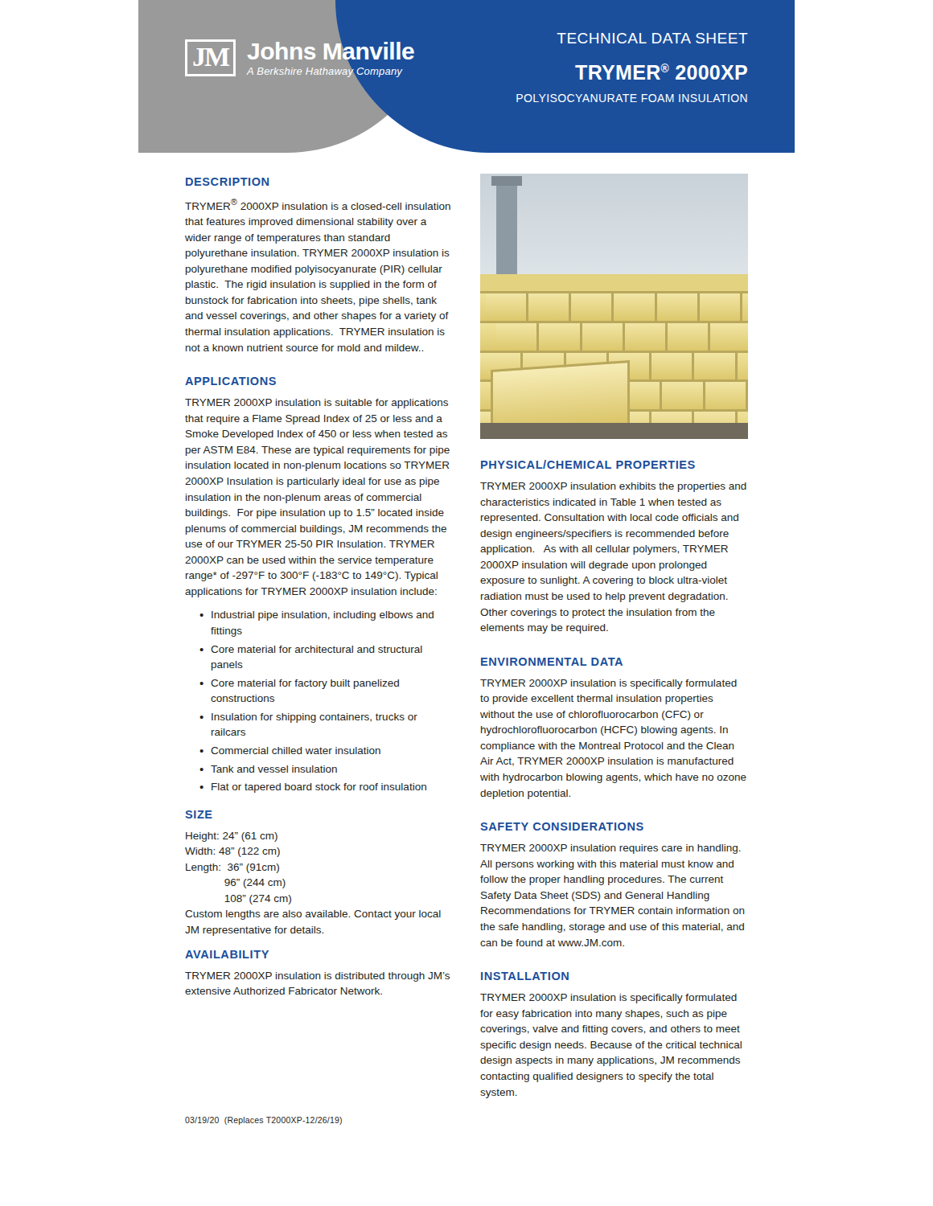JM Johns Manville A Berkshire Hathaway Company
TECHNICAL DATA SHEET
TRYMER® 2000XP
POLYISOCYANURATE FOAM INSULATION
DESCRIPTION
TRYMER® 2000XP insulation is a closed-cell insulation that features improved dimensional stability over a wider range of temperatures than standard polyurethane insulation. TRYMER 2000XP insulation is polyurethane modified polyisocyanurate (PIR) cellular plastic. The rigid insulation is supplied in the form of bunstock for fabrication into sheets, pipe shells, tank and vessel coverings, and other shapes for a variety of thermal insulation applications. TRYMER insulation is not a known nutrient source for mold and mildew..
APPLICATIONS
TRYMER 2000XP insulation is suitable for applications that require a Flame Spread Index of 25 or less and a Smoke Developed Index of 450 or less when tested as per ASTM E84. These are typical requirements for pipe insulation located in non-plenum locations so TRYMER 2000XP Insulation is particularly ideal for use as pipe insulation in the non-plenum areas of commercial buildings. For pipe insulation up to 1.5” located inside plenums of commercial buildings, JM recommends the use of our TRYMER 25-50 PIR Insulation. TRYMER 2000XP can be used within the service temperature range* of -297°F to 300°F (-183°C to 149°C). Typical applications for TRYMER 2000XP insulation include:
Industrial pipe insulation, including elbows and fittings
Core material for architectural and structural panels
Core material for factory built panelized constructions
Insulation for shipping containers, trucks or railcars
Commercial chilled water insulation
Tank and vessel insulation
Flat or tapered board stock for roof insulation
SIZE
Height: 24” (61 cm)
Width: 48” (122 cm)
Length: 36” (91cm)
96” (244 cm)
108” (274 cm)
Custom lengths are also available. Contact your local JM representative for details.
AVAILABILITY
TRYMER 2000XP insulation is distributed through JM’s extensive Authorized Fabricator Network.
PHYSICAL/CHEMICAL PROPERTIES
TRYMER 2000XP insulation exhibits the properties and characteristics indicated in Table 1 when tested as represented. Consultation with local code officials and design engineers/specifiers is recommended before application. As with all cellular polymers, TRYMER 2000XP insulation will degrade upon prolonged exposure to sunlight. A covering to block ultra-violet radiation must be used to help prevent degradation. Other coverings to protect the insulation from the elements may be required.
ENVIRONMENTAL DATA
TRYMER 2000XP insulation is specifically formulated to provide excellent thermal insulation properties without the use of chlorofluorocarbon (CFC) or hydrochlorofluorocarbon (HCFC) blowing agents. In compliance with the Montreal Protocol and the Clean Air Act, TRYMER 2000XP insulation is manufactured with hydrocarbon blowing agents, which have no ozone depletion potential.
SAFETY CONSIDERATIONS
TRYMER 2000XP insulation requires care in handling. All persons working with this material must know and follow the proper handling procedures. The current Safety Data Sheet (SDS) and General Handling Recommendations for TRYMER contain information on the safe handling, storage and use of this material, and can be found at www.JM.com.
INSTALLATION
TRYMER 2000XP insulation is specifically formulated for easy fabrication into many shapes, such as pipe coverings, valve and fitting covers, and others to meet specific design needs. Because of the critical technical design aspects in many applications, JM recommends contacting qualified designers to specify the total system.
03/19/20 (Replaces T2000XP-12/26/19)